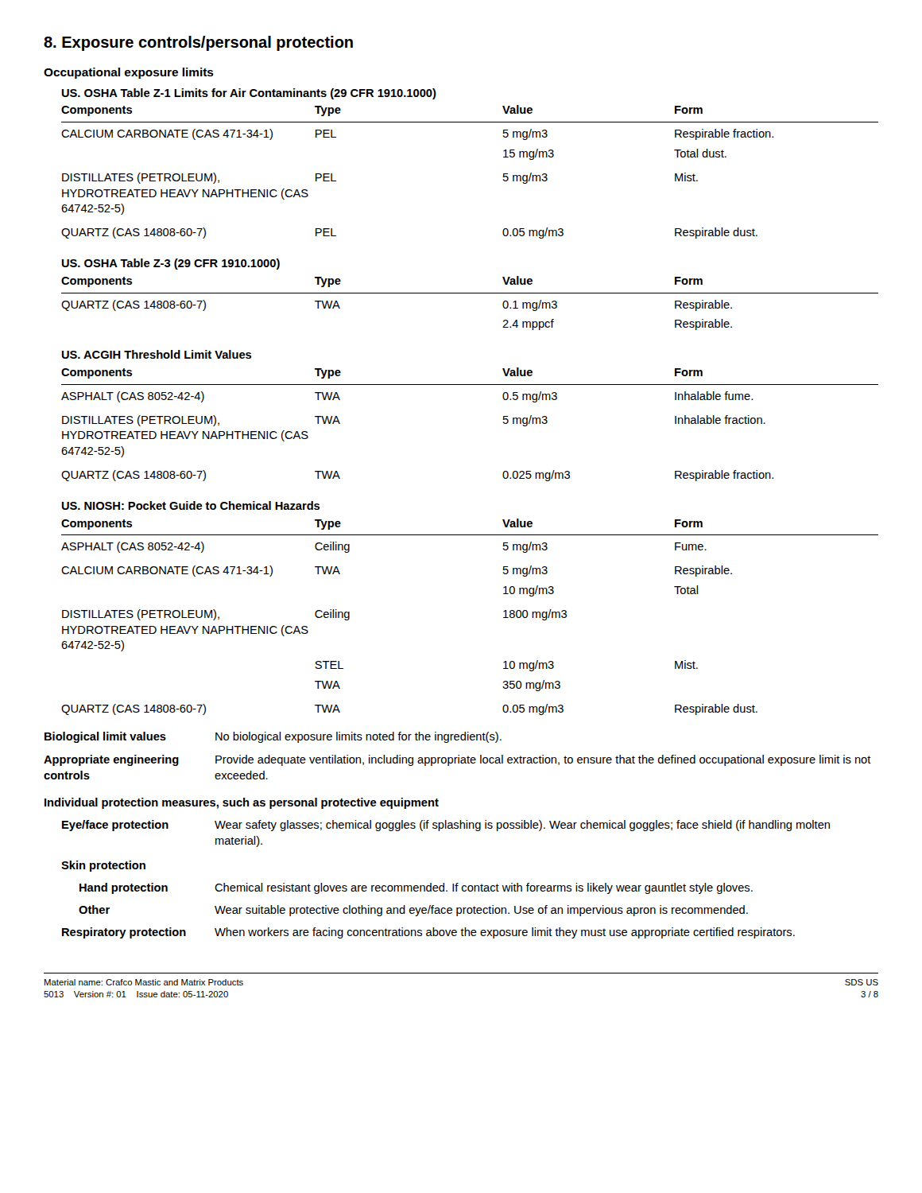8. Exposure controls/personal protection
Occupational exposure limits
US. OSHA Table Z-1 Limits for Air Contaminants (29 CFR 1910.1000)
| Components | Type | Value | Form |
| --- | --- | --- | --- |
| CALCIUM CARBONATE (CAS 471-34-1) | PEL | 5 mg/m3 | Respirable fraction. |
| | | 15 mg/m3 | Total dust. |
| DISTILLATES (PETROLEUM), HYDROTREATED HEAVY NAPHTHENIC (CAS 64742-52-5) | PEL | 5 mg/m3 | Mist. |
| QUARTZ (CAS 14808-60-7) | PEL | 0.05 mg/m3 | Respirable dust. |
US. OSHA Table Z-3 (29 CFR 1910.1000)
| Components | Type | Value | Form |
| --- | --- | --- | --- |
| QUARTZ (CAS 14808-60-7) | TWA | 0.1 mg/m3 | Respirable. |
| | | 2.4 mppcf | Respirable. |
US. ACGIH Threshold Limit Values
| Components | Type | Value | Form |
| --- | --- | --- | --- |
| ASPHALT (CAS 8052-42-4) | TWA | 0.5 mg/m3 | Inhalable fume. |
| DISTILLATES (PETROLEUM), HYDROTREATED HEAVY NAPHTHENIC (CAS 64742-52-5) | TWA | 5 mg/m3 | Inhalable fraction. |
| QUARTZ (CAS 14808-60-7) | TWA | 0.025 mg/m3 | Respirable fraction. |
US. NIOSH: Pocket Guide to Chemical Hazards
| Components | Type | Value | Form |
| --- | --- | --- | --- |
| ASPHALT (CAS 8052-42-4) | Ceiling | 5 mg/m3 | Fume. |
| CALCIUM CARBONATE (CAS 471-34-1) | TWA | 5 mg/m3 | Respirable. |
| | | 10 mg/m3 | Total |
| DISTILLATES (PETROLEUM), HYDROTREATED HEAVY NAPHTHENIC (CAS 64742-52-5) | Ceiling | 1800 mg/m3 | |
| | STEL | 10 mg/m3 | Mist. |
| | TWA | 350 mg/m3 | |
| QUARTZ (CAS 14808-60-7) | TWA | 0.05 mg/m3 | Respirable dust. |
Biological limit values
No biological exposure limits noted for the ingredient(s).
Appropriate engineering controls
Provide adequate ventilation, including appropriate local extraction, to ensure that the defined occupational exposure limit is not exceeded.
Individual protection measures, such as personal protective equipment
Eye/face protection
Wear safety glasses; chemical goggles (if splashing is possible). Wear chemical goggles; face shield (if handling molten material).
Skin protection
Hand protection
Chemical resistant gloves are recommended. If contact with forearms is likely wear gauntlet style gloves.
Other
Wear suitable protective clothing and eye/face protection. Use of an impervious apron is recommended.
Respiratory protection
When workers are facing concentrations above the exposure limit they must use appropriate certified respirators.
Material name: Crafco Mastic and Matrix Products
5013 Version #: 01 Issue date: 05-11-2020
SDS US
3 / 8